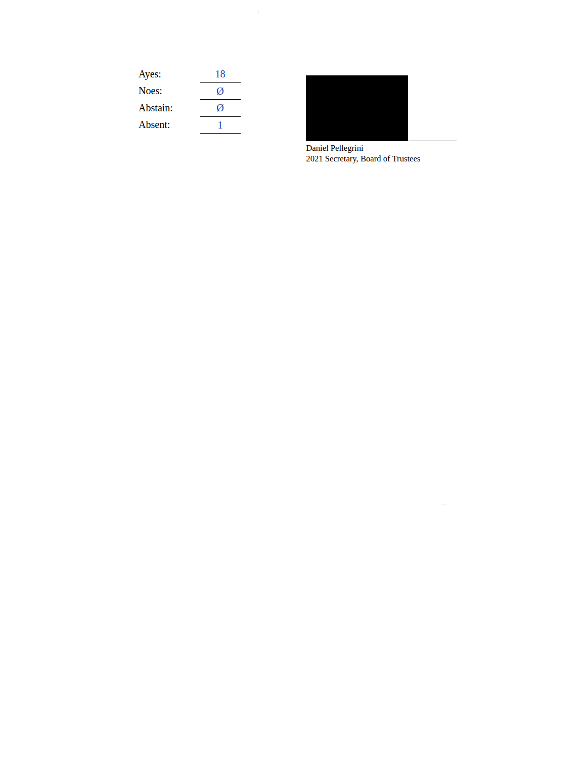/
| Ayes: | 18 |
| Noes: | Ø |
| Abstain: | Ø |
| Absent: | 1 |
Daniel Pellegrini
2021 Secretary, Board of Trustees
—